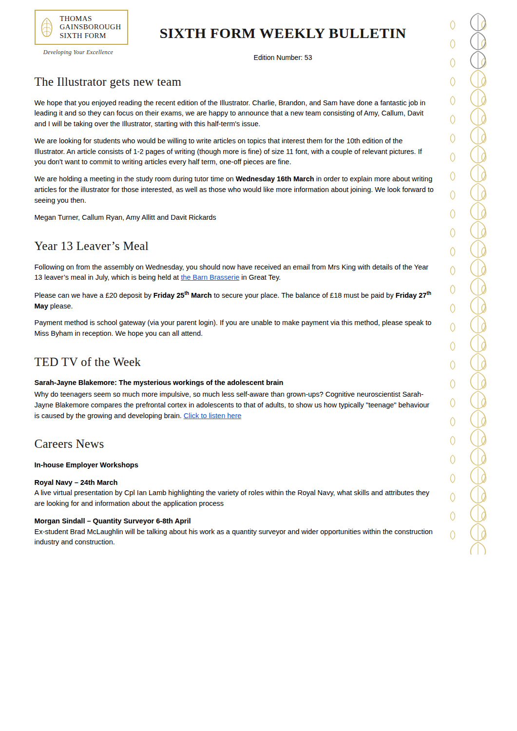Thomas
Gainsborough
Sixth Form
Developing Your Excellence
Sixth Form Weekly Bulletin
Edition Number: 53
The Illustrator gets new team
We hope that you enjoyed reading the recent edition of the Illustrator. Charlie, Brandon, and Sam have done a fantastic job in leading it and so they can focus on their exams, we are happy to announce that a new team consisting of Amy, Callum, Davit and I will be taking over the Illustrator, starting with this half-term's issue.
We are looking for students who would be willing to write articles on topics that interest them for the 10th edition of the Illustrator. An article consists of 1-2 pages of writing (though more is fine) of size 11 font, with a couple of relevant pictures. If you don't want to commit to writing articles every half term, one-off pieces are fine.
We are holding a meeting in the study room during tutor time on Wednesday 16th March in order to explain more about writing articles for the illustrator for those interested, as well as those who would like more information about joining. We look forward to seeing you then.
Megan Turner, Callum Ryan, Amy Allitt and Davit Rickards
Year 13 Leaver’s Meal
Following on from the assembly on Wednesday, you should now have received an email from Mrs King with details of the Year 13 leaver’s meal in July, which is being held at the Barn Brasserie in Great Tey.
Please can we have a £20 deposit by Friday 25th March to secure your place. The balance of £18 must be paid by Friday 27th May please.
Payment method is school gateway (via your parent login). If you are unable to make payment via this method, please speak to Miss Byham in reception. We hope you can all attend.
TED TV of the Week
Sarah-Jayne Blakemore: The mysterious workings of the adolescent brain
Why do teenagers seem so much more impulsive, so much less self-aware than grown-ups? Cognitive neuroscientist Sarah-Jayne Blakemore compares the prefrontal cortex in adolescents to that of adults, to show us how typically "teenage" behaviour is caused by the growing and developing brain. Click to listen here
Careers News
In-house Employer Workshops
Royal Navy – 24th March
A live virtual presentation by Cpl Ian Lamb highlighting the variety of roles within the Royal Navy, what skills and attributes they are looking for and information about the application process
Morgan Sindall – Quantity Surveyor 6-8th April
Ex-student Brad McLaughlin will be talking about his work as a quantity surveyor and wider opportunities within the construction industry and construction.